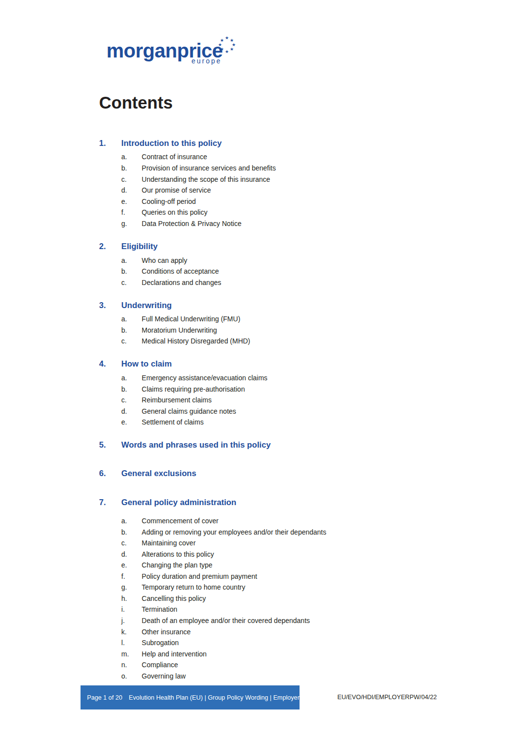morganprice europe ★★★★★★★★
Contents
Introduction to this policy
Contract of insurance
Provision of insurance services and benefits
Understanding the scope of this insurance
Our promise of service
Cooling-off period
Queries on this policy
Data Protection & Privacy Notice
Eligibility
Who can apply
Conditions of acceptance
Declarations and changes
Underwriting
Full Medical Underwriting (FMU)
Moratorium Underwriting
Medical History Disregarded (MHD)
How to claim
Emergency assistance/evacuation claims
Claims requiring pre-authorisation
Reimbursement claims
General claims guidance notes
Settlement of claims
Words and phrases used in this policy
General exclusions
General policy administration
Commencement of cover
Adding or removing your employees and/or their dependants
Maintaining cover
Alterations to this policy
Changing the plan type
Policy duration and premium payment
Temporary return to home country
Cancelling this policy
Termination
Death of an employee and/or their covered dependants
Other insurance
Subrogation
Help and intervention
Compliance
Governing law
How to make a complaint
Page 1 of 20
Evolution Health Plan (EU) | Group Policy Wording | Employer
EU/EVO/HDI/EMPLOYERPW/04/22